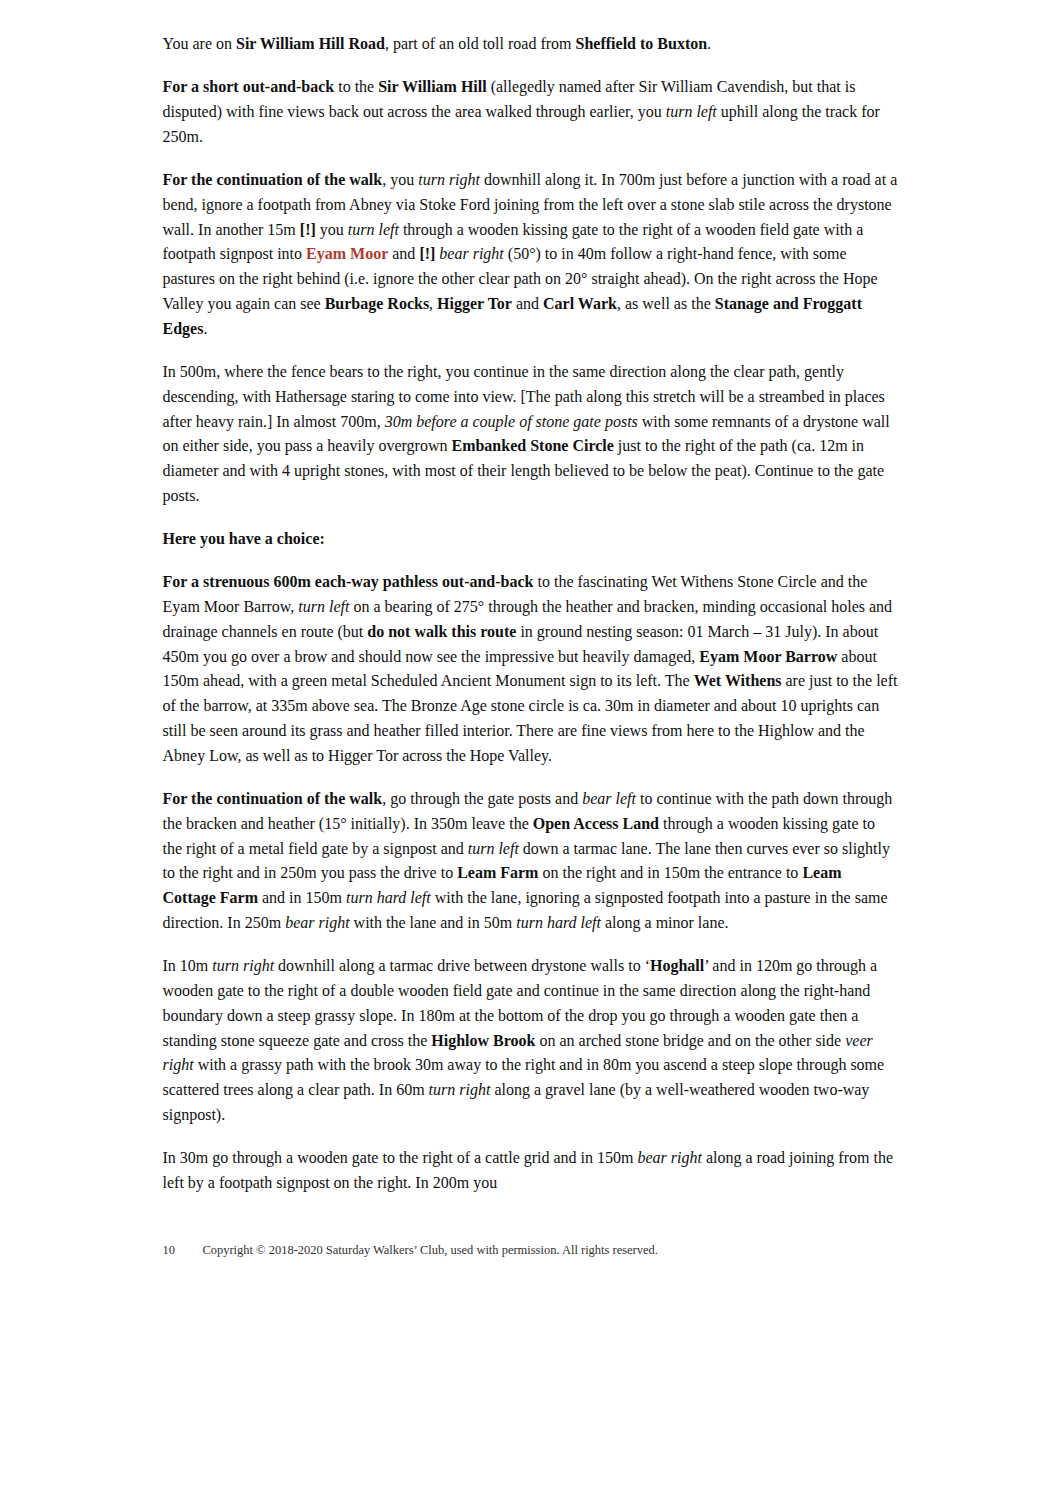You are on Sir William Hill Road, part of an old toll road from Sheffield to Buxton.
For a short out-and-back to the Sir William Hill (allegedly named after Sir William Cavendish, but that is disputed) with fine views back out across the area walked through earlier, you turn left uphill along the track for 250m.
For the continuation of the walk, you turn right downhill along it. In 700m just before a junction with a road at a bend, ignore a footpath from Abney via Stoke Ford joining from the left over a stone slab stile across the drystone wall. In another 15m [!] you turn left through a wooden kissing gate to the right of a wooden field gate with a footpath signpost into Eyam Moor and [!] bear right (50°) to in 40m follow a right-hand fence, with some pastures on the right behind (i.e. ignore the other clear path on 20° straight ahead). On the right across the Hope Valley you again can see Burbage Rocks, Higger Tor and Carl Wark, as well as the Stanage and Froggatt Edges.
In 500m, where the fence bears to the right, you continue in the same direction along the clear path, gently descending, with Hathersage staring to come into view. [The path along this stretch will be a streambed in places after heavy rain.] In almost 700m, 30m before a couple of stone gate posts with some remnants of a drystone wall on either side, you pass a heavily overgrown Embanked Stone Circle just to the right of the path (ca. 12m in diameter and with 4 upright stones, with most of their length believed to be below the peat). Continue to the gate posts.
Here you have a choice:
For a strenuous 600m each-way pathless out-and-back to the fascinating Wet Withens Stone Circle and the Eyam Moor Barrow, turn left on a bearing of 275° through the heather and bracken, minding occasional holes and drainage channels en route (but do not walk this route in ground nesting season: 01 March – 31 July). In about 450m you go over a brow and should now see the impressive but heavily damaged, Eyam Moor Barrow about 150m ahead, with a green metal Scheduled Ancient Monument sign to its left. The Wet Withens are just to the left of the barrow, at 335m above sea. The Bronze Age stone circle is ca. 30m in diameter and about 10 uprights can still be seen around its grass and heather filled interior. There are fine views from here to the Highlow and the Abney Low, as well as to Higger Tor across the Hope Valley.
For the continuation of the walk, go through the gate posts and bear left to continue with the path down through the bracken and heather (15° initially). In 350m leave the Open Access Land through a wooden kissing gate to the right of a metal field gate by a signpost and turn left down a tarmac lane. The lane then curves ever so slightly to the right and in 250m you pass the drive to Leam Farm on the right and in 150m the entrance to Leam Cottage Farm and in 150m turn hard left with the lane, ignoring a signposted footpath into a pasture in the same direction. In 250m bear right with the lane and in 50m turn hard left along a minor lane.
In 10m turn right downhill along a tarmac drive between drystone walls to ‘Hoghall’ and in 120m go through a wooden gate to the right of a double wooden field gate and continue in the same direction along the right-hand boundary down a steep grassy slope. In 180m at the bottom of the drop you go through a wooden gate then a standing stone squeeze gate and cross the Highlow Brook on an arched stone bridge and on the other side veer right with a grassy path with the brook 30m away to the right and in 80m you ascend a steep slope through some scattered trees along a clear path. In 60m turn right along a gravel lane (by a well-weathered wooden two-way signpost).
In 30m go through a wooden gate to the right of a cattle grid and in 150m bear right along a road joining from the left by a footpath signpost on the right. In 200m you
10 Copyright © 2018-2020 Saturday Walkers’ Club, used with permission. All rights reserved.